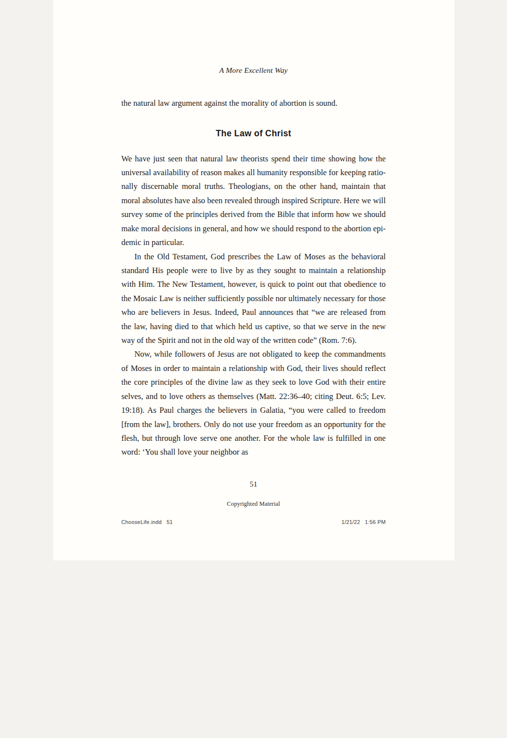A More Excellent Way
the natural law argument against the morality of abortion is sound.
The Law of Christ
We have just seen that natural law theorists spend their time showing how the universal availability of reason makes all humanity responsible for keeping rationally discernable moral truths. Theologians, on the other hand, maintain that moral absolutes have also been revealed through inspired Scripture. Here we will survey some of the principles derived from the Bible that inform how we should make moral decisions in general, and how we should respond to the abortion epidemic in particular.
In the Old Testament, God prescribes the Law of Moses as the behavioral standard His people were to live by as they sought to maintain a relationship with Him. The New Testament, however, is quick to point out that obedience to the Mosaic Law is neither sufficiently possible nor ultimately necessary for those who are believers in Jesus. Indeed, Paul announces that “we are released from the law, having died to that which held us captive, so that we serve in the new way of the Spirit and not in the old way of the written code” (Rom. 7:6).
Now, while followers of Jesus are not obligated to keep the commandments of Moses in order to maintain a relationship with God, their lives should reflect the core principles of the divine law as they seek to love God with their entire selves, and to love others as themselves (Matt. 22:36–40; citing Deut. 6:5; Lev. 19:18). As Paul charges the believers in Galatia, “you were called to freedom [from the law], brothers. Only do not use your freedom as an opportunity for the flesh, but through love serve one another. For the whole law is fulfilled in one word: ‘You shall love your neighbor as
51
Copyrighted Material
ChooseLife.indd 51 1/21/22 1:56 PM